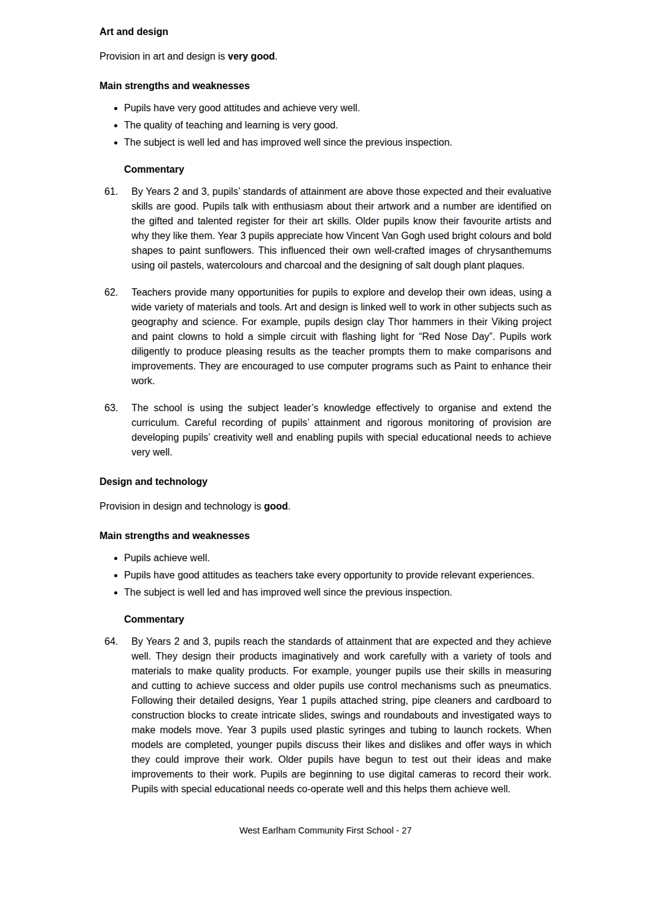Art and design
Provision in art and design is very good.
Main strengths and weaknesses
Pupils have very good attitudes and achieve very well.
The quality of teaching and learning is very good.
The subject is well led and has improved well since the previous inspection.
Commentary
61. By Years 2 and 3, pupils’ standards of attainment are above those expected and their evaluative skills are good. Pupils talk with enthusiasm about their artwork and a number are identified on the gifted and talented register for their art skills. Older pupils know their favourite artists and why they like them. Year 3 pupils appreciate how Vincent Van Gogh used bright colours and bold shapes to paint sunflowers. This influenced their own well-crafted images of chrysanthemums using oil pastels, watercolours and charcoal and the designing of salt dough plant plaques.
62. Teachers provide many opportunities for pupils to explore and develop their own ideas, using a wide variety of materials and tools. Art and design is linked well to work in other subjects such as geography and science. For example, pupils design clay Thor hammers in their Viking project and paint clowns to hold a simple circuit with flashing light for “Red Nose Day”. Pupils work diligently to produce pleasing results as the teacher prompts them to make comparisons and improvements. They are encouraged to use computer programs such as Paint to enhance their work.
63. The school is using the subject leader’s knowledge effectively to organise and extend the curriculum. Careful recording of pupils’ attainment and rigorous monitoring of provision are developing pupils’ creativity well and enabling pupils with special educational needs to achieve very well.
Design and technology
Provision in design and technology is good.
Main strengths and weaknesses
Pupils achieve well.
Pupils have good attitudes as teachers take every opportunity to provide relevant experiences.
The subject is well led and has improved well since the previous inspection.
Commentary
64. By Years 2 and 3, pupils reach the standards of attainment that are expected and they achieve well. They design their products imaginatively and work carefully with a variety of tools and materials to make quality products. For example, younger pupils use their skills in measuring and cutting to achieve success and older pupils use control mechanisms such as pneumatics. Following their detailed designs, Year 1 pupils attached string, pipe cleaners and cardboard to construction blocks to create intricate slides, swings and roundabouts and investigated ways to make models move. Year 3 pupils used plastic syringes and tubing to launch rockets. When models are completed, younger pupils discuss their likes and dislikes and offer ways in which they could improve their work. Older pupils have begun to test out their ideas and make improvements to their work. Pupils are beginning to use digital cameras to record their work. Pupils with special educational needs co-operate well and this helps them achieve well.
West Earlham Community First School - 27